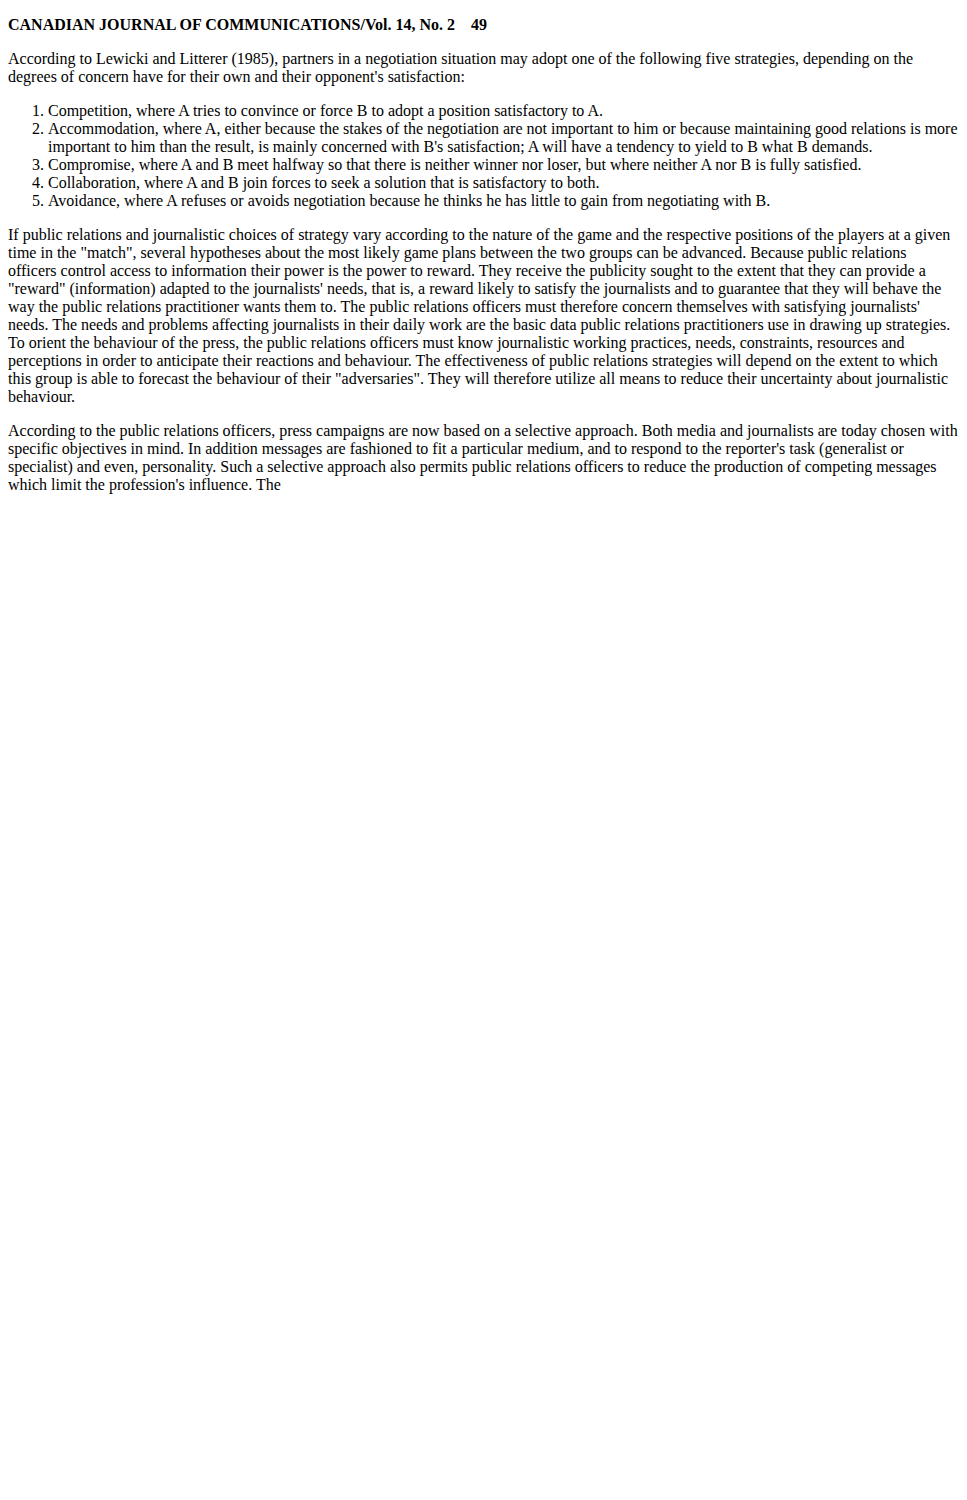CANADIAN JOURNAL OF COMMUNICATIONS/Vol. 14, No. 2 49
According to Lewicki and Litterer (1985), partners in a negotiation situation may adopt one of the following five strategies, depending on the degrees of concern have for their own and their opponent's satisfaction:
Competition, where A tries to convince or force B to adopt a position satisfactory to A.
Accommodation, where A, either because the stakes of the negotiation are not important to him or because maintaining good relations is more important to him than the result, is mainly concerned with B's satisfaction; A will have a tendency to yield to B what B demands.
Compromise, where A and B meet halfway so that there is neither winner nor loser, but where neither A nor B is fully satisfied.
Collaboration, where A and B join forces to seek a solution that is satisfactory to both.
Avoidance, where A refuses or avoids negotiation because he thinks he has little to gain from negotiating with B.
If public relations and journalistic choices of strategy vary according to the nature of the game and the respective positions of the players at a given time in the "match", several hypotheses about the most likely game plans between the two groups can be advanced. Because public relations officers control access to information their power is the power to reward. They receive the publicity sought to the extent that they can provide a "reward" (information) adapted to the journalists' needs, that is, a reward likely to satisfy the journalists and to guarantee that they will behave the way the public relations practitioner wants them to. The public relations officers must therefore concern themselves with satisfying journalists' needs. The needs and problems affecting journalists in their daily work are the basic data public relations practitioners use in drawing up strategies. To orient the behaviour of the press, the public relations officers must know journalistic working practices, needs, constraints, resources and perceptions in order to anticipate their reactions and behaviour. The effectiveness of public relations strategies will depend on the extent to which this group is able to forecast the behaviour of their "adversaries". They will therefore utilize all means to reduce their uncertainty about journalistic behaviour.
According to the public relations officers, press campaigns are now based on a selective approach. Both media and journalists are today chosen with specific objectives in mind. In addition messages are fashioned to fit a particular medium, and to respond to the reporter's task (generalist or specialist) and even, personality. Such a selective approach also permits public relations officers to reduce the production of competing messages which limit the profession's influence. The